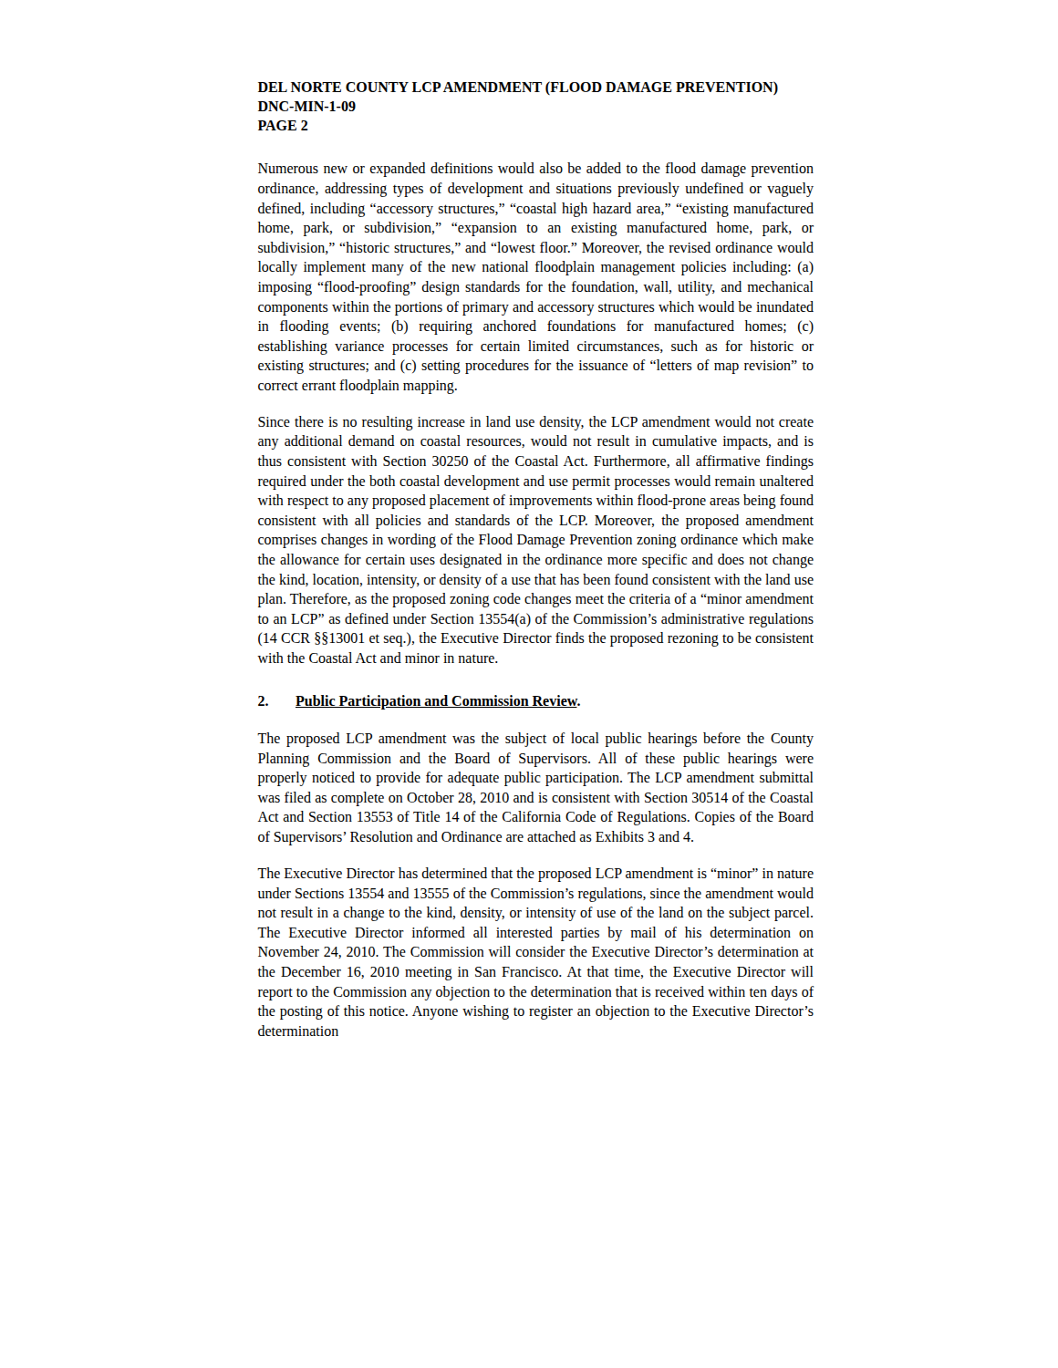DEL NORTE COUNTY LCP AMENDMENT (FLOOD DAMAGE PREVENTION)
DNC-MIN-1-09
PAGE 2
Numerous new or expanded definitions would also be added to the flood damage prevention ordinance, addressing types of development and situations previously undefined or vaguely defined, including “accessory structures,” “coastal high hazard area,” “existing manufactured home, park, or subdivision,” “expansion to an existing manufactured home, park, or subdivision,” “historic structures,” and “lowest floor.” Moreover, the revised ordinance would locally implement many of the new national floodplain management policies including: (a) imposing “flood-proofing” design standards for the foundation, wall, utility, and mechanical components within the portions of primary and accessory structures which would be inundated in flooding events; (b) requiring anchored foundations for manufactured homes; (c) establishing variance processes for certain limited circumstances, such as for historic or existing structures; and (c) setting procedures for the issuance of “letters of map revision” to correct errant floodplain mapping.
Since there is no resulting increase in land use density, the LCP amendment would not create any additional demand on coastal resources, would not result in cumulative impacts, and is thus consistent with Section 30250 of the Coastal Act. Furthermore, all affirmative findings required under the both coastal development and use permit processes would remain unaltered with respect to any proposed placement of improvements within flood-prone areas being found consistent with all policies and standards of the LCP. Moreover, the proposed amendment comprises changes in wording of the Flood Damage Prevention zoning ordinance which make the allowance for certain uses designated in the ordinance more specific and does not change the kind, location, intensity, or density of a use that has been found consistent with the land use plan. Therefore, as the proposed zoning code changes meet the criteria of a “minor amendment to an LCP” as defined under Section 13554(a) of the Commission’s administrative regulations (14 CCR §§13001 et seq.), the Executive Director finds the proposed rezoning to be consistent with the Coastal Act and minor in nature.
2. Public Participation and Commission Review.
The proposed LCP amendment was the subject of local public hearings before the County Planning Commission and the Board of Supervisors. All of these public hearings were properly noticed to provide for adequate public participation. The LCP amendment submittal was filed as complete on October 28, 2010 and is consistent with Section 30514 of the Coastal Act and Section 13553 of Title 14 of the California Code of Regulations. Copies of the Board of Supervisors’ Resolution and Ordinance are attached as Exhibits 3 and 4.
The Executive Director has determined that the proposed LCP amendment is “minor” in nature under Sections 13554 and 13555 of the Commission’s regulations, since the amendment would not result in a change to the kind, density, or intensity of use of the land on the subject parcel. The Executive Director informed all interested parties by mail of his determination on November 24, 2010. The Commission will consider the Executive Director’s determination at the December 16, 2010 meeting in San Francisco. At that time, the Executive Director will report to the Commission any objection to the determination that is received within ten days of the posting of this notice. Anyone wishing to register an objection to the Executive Director’s determination